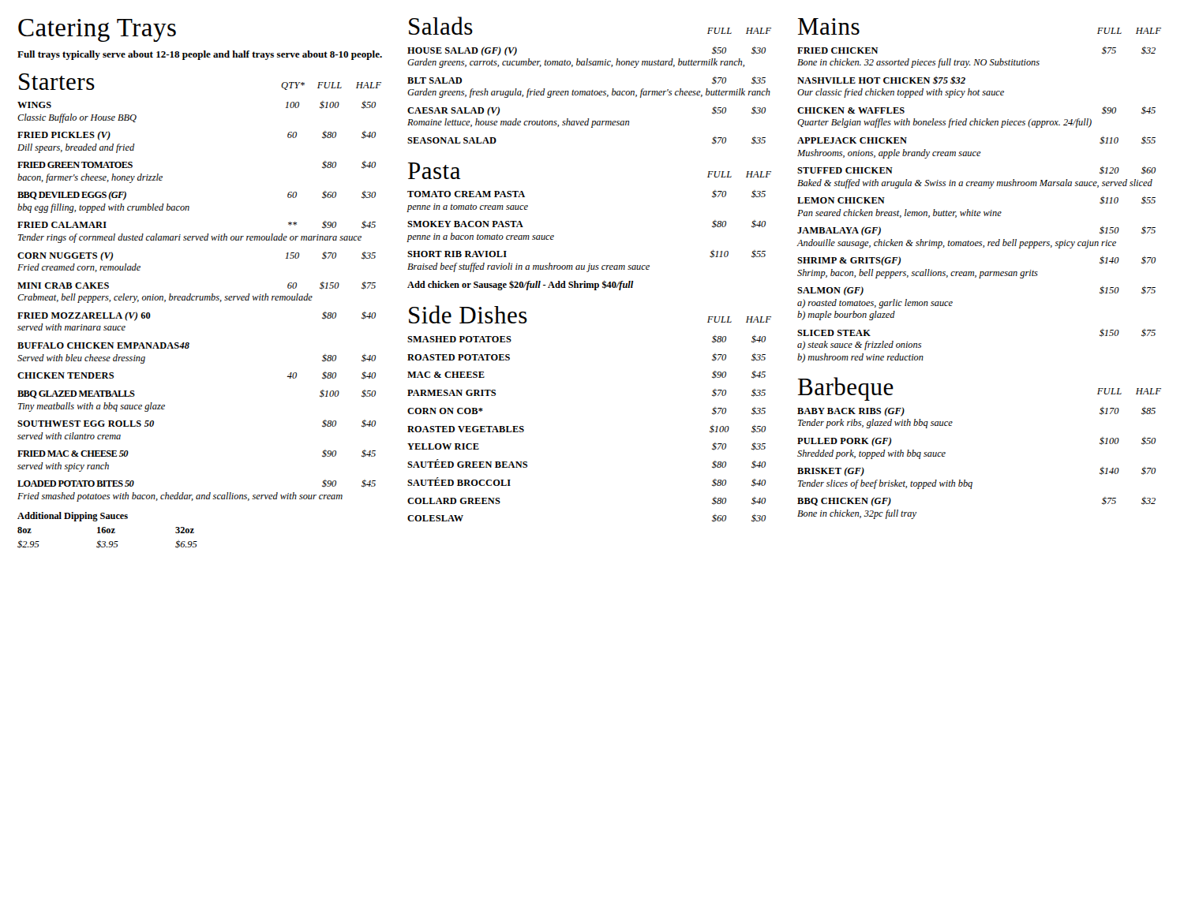Catering Trays
Full trays typically serve about 12-18 people and half trays serve about 8-10 people.
Starters
QTY* FULL HALF
Wings 100 $100 $50
Classic Buffalo or House BBQ
Fried Pickles (V) 60 $80 $40
Dill spears, breaded and fried
Fried Green Tomatoes $80 $40
bacon, farmer's cheese, honey drizzle
BBQ Deviled Eggs (GF) 60 $60 $30
bbq egg filling, topped with crumbled bacon
Fried Calamari ** $90 $45
Tender rings of cornmeal dusted calamari served with our remoulade or marinara sauce
Corn Nuggets (V) 150 $70 $35
Fried creamed corn, remoulade
Mini Crab Cakes 60 $150 $75
Crabmeat, bell peppers, celery, onion, breadcrumbs, served with remoulade
Fried Mozzarella (V) 60 $80 $40
served with marinara sauce
Buffalo Chicken Empanadas48
Served with bleu cheese dressing $80 $40
Chicken Tenders 40 $80 $40
BBQ Glazed Meatballs $100 $50
Tiny meatballs with a bbq sauce glaze
Southwest Egg Rolls 50 $80 $40
served with cilantro crema
Fried Mac & Cheese 50 $90 $45
served with spicy ranch
Loaded Potato Bites 50 $90 $45
Fried smashed potatoes with bacon, cheddar, and scallions, served with sour cream
Additional Dipping Sauces
8oz
16oz
32oz
$2.95
$3.95
$6.95
Salads
FULL HALF
House Salad (GF) (V) $50 $30
Garden greens, carrots, cucumber, tomato, balsamic, honey mustard, buttermilk ranch,
BLT Salad $70 $35
Garden greens, fresh arugula, fried green tomatoes, bacon, farmer's cheese, buttermilk ranch
Caesar Salad (V) $50 $30
Romaine lettuce, house made croutons, shaved parmesan
Seasonal Salad $70 $35
Pasta
FULL HALF
Tomato Cream Pasta $70 $35
penne in a tomato cream sauce
Smokey Bacon Pasta $80 $40
penne in a bacon tomato cream sauce
Short Rib Ravioli $110 $55
Braised beef stuffed ravioli in a mushroom au jus cream sauce
Add chicken or Sausage $20/full - Add Shrimp $40/full
Side Dishes
FULL HALF
Smashed Potatoes $80 $40
Roasted Potatoes $70 $35
Mac & Cheese $90 $45
Parmesan Grits $70 $35
Corn on Cob* $70 $35
Roasted Vegetables $100 $50
Yellow Rice $70 $35
Sautéed Green Beans $80 $40
Sautéed Broccoli $80 $40
Collard Greens $80 $40
Coleslaw $60 $30
Mains
FULL HALF
Fried Chicken $75 $32
Bone in chicken. 32 assorted pieces full tray. NO Substitutions
Nashville Hot Chicken $75 $32
Our classic fried chicken topped with spicy hot sauce
Chicken & Waffles $90 $45
Quarter Belgian waffles with boneless fried chicken pieces (approx. 24/full)
Applejack Chicken $110 $55
Mushrooms, onions, apple brandy cream sauce
Stuffed Chicken $120 $60
Baked & stuffed with arugula & Swiss in a creamy mushroom Marsala sauce, served sliced
Lemon Chicken $110 $55
Pan seared chicken breast, lemon, butter, white wine
Jambalaya (GF) $150 $75
Andouille sausage, chicken & shrimp, tomatoes, red bell peppers, spicy cajun rice
Shrimp & Grits(GF) $140 $70
Shrimp, bacon, bell peppers, scallions, cream, parmesan grits
Salmon (GF) $150 $75
a) roasted tomatoes, garlic lemon sauce
b) maple bourbon glazed
Sliced Steak $150 $75
a) steak sauce & frizzled onions
b) mushroom red wine reduction
Barbeque
FULL HALF
Baby Back Ribs (GF) $170 $85
Tender pork ribs, glazed with bbq sauce
Pulled Pork (GF) $100 $50
Shredded pork, topped with bbq sauce
Brisket (GF) $140 $70
Tender slices of beef brisket, topped with bbq
BBQ Chicken (GF) $75 $32
Bone in chicken, 32pc full tray